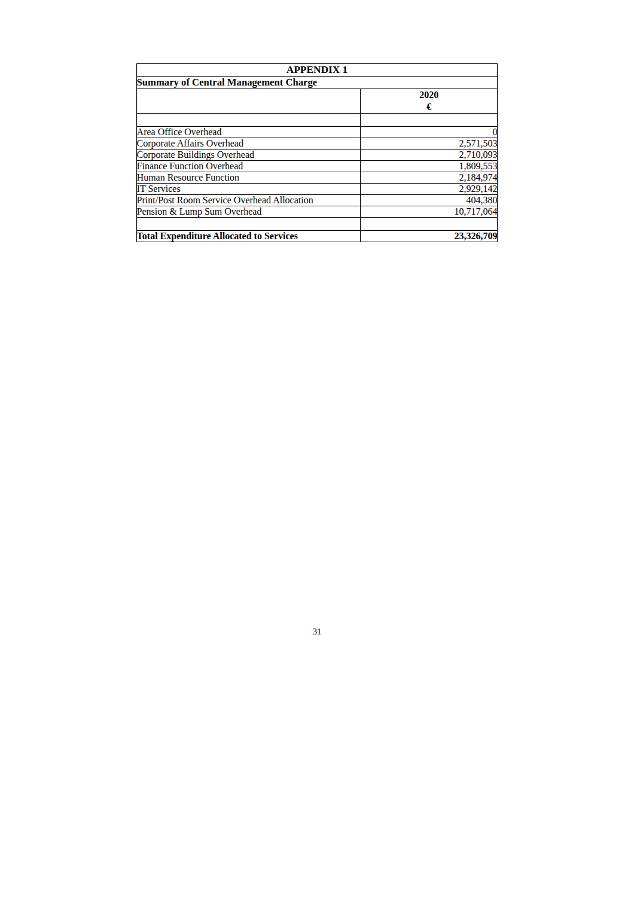| APPENDIX 1 |
| Summary of Central Management Charge |
| | 2020 € |
| Area Office Overhead | 0 |
| Corporate Affairs Overhead | 2,571,503 |
| Corporate Buildings Overhead | 2,710,093 |
| Finance Function Overhead | 1,809,553 |
| Human Resource Function | 2,184,974 |
| IT Services | 2,929,142 |
| Print/Post Room Service Overhead Allocation | 404,380 |
| Pension & Lump Sum Overhead | 10,717,064 |
| Total Expenditure Allocated to Services | 23,326,709 |
31